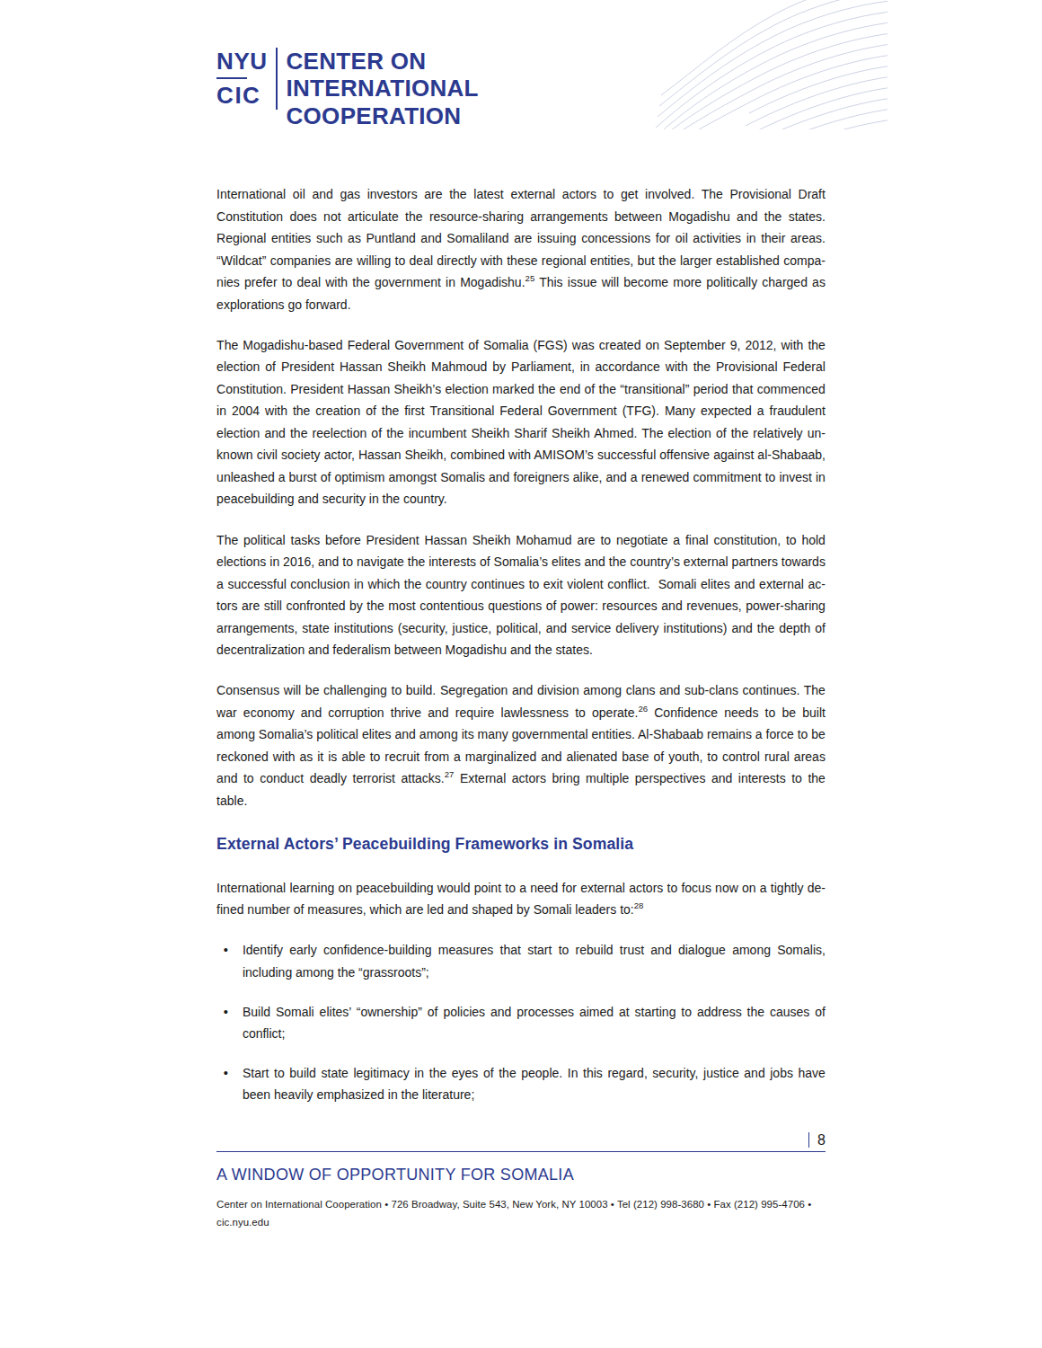NYU CIC
CENTER ON INTERNATIONAL COOPERATION
International oil and gas investors are the latest external actors to get involved. The Provisional Draft Constitution does not articulate the resource-sharing arrangements between Mogadishu and the states. Regional entities such as Puntland and Somaliland are issuing concessions for oil activities in their areas. “Wildcat” companies are willing to deal directly with these regional entities, but the larger established companies prefer to deal with the government in Mogadishu.25 This issue will become more politically charged as explorations go forward.
The Mogadishu-based Federal Government of Somalia (FGS) was created on September 9, 2012, with the election of President Hassan Sheikh Mahmoud by Parliament, in accordance with the Provisional Federal Constitution. President Hassan Sheikh’s election marked the end of the “transitional” period that commenced in 2004 with the creation of the first Transitional Federal Government (TFG). Many expected a fraudulent election and the reelection of the incumbent Sheikh Sharif Sheikh Ahmed. The election of the relatively unknown civil society actor, Hassan Sheikh, combined with AMISOM’s successful offensive against al-Shabaab, unleashed a burst of optimism amongst Somalis and foreigners alike, and a renewed commitment to invest in peacebuilding and security in the country.
The political tasks before President Hassan Sheikh Mohamud are to negotiate a final constitution, to hold elections in 2016, and to navigate the interests of Somalia’s elites and the country’s external partners towards a successful conclusion in which the country continues to exit violent conflict. Somali elites and external actors are still confronted by the most contentious questions of power: resources and revenues, power-sharing arrangements, state institutions (security, justice, political, and service delivery institutions) and the depth of decentralization and federalism between Mogadishu and the states.
Consensus will be challenging to build. Segregation and division among clans and sub-clans continues. The war economy and corruption thrive and require lawlessness to operate.26 Confidence needs to be built among Somalia’s political elites and among its many governmental entities. Al-Shabaab remains a force to be reckoned with as it is able to recruit from a marginalized and alienated base of youth, to control rural areas and to conduct deadly terrorist attacks.27 External actors bring multiple perspectives and interests to the table.
External Actors’ Peacebuilding Frameworks in Somalia
International learning on peacebuilding would point to a need for external actors to focus now on a tightly defined number of measures, which are led and shaped by Somali leaders to:28
Identify early confidence-building measures that start to rebuild trust and dialogue among Somalis, including among the “grassroots”;
Build Somali elites’ “ownership” of policies and processes aimed at starting to address the causes of conflict;
Start to build state legitimacy in the eyes of the people. In this regard, security, justice and jobs have been heavily emphasized in the literature;
8
A WINDOW OF OPPORTUNITY FOR SOMALIA
Center on International Cooperation • 726 Broadway, Suite 543, New York, NY 10003 • Tel (212) 998-3680 • Fax (212) 995-4706 • cic.nyu.edu